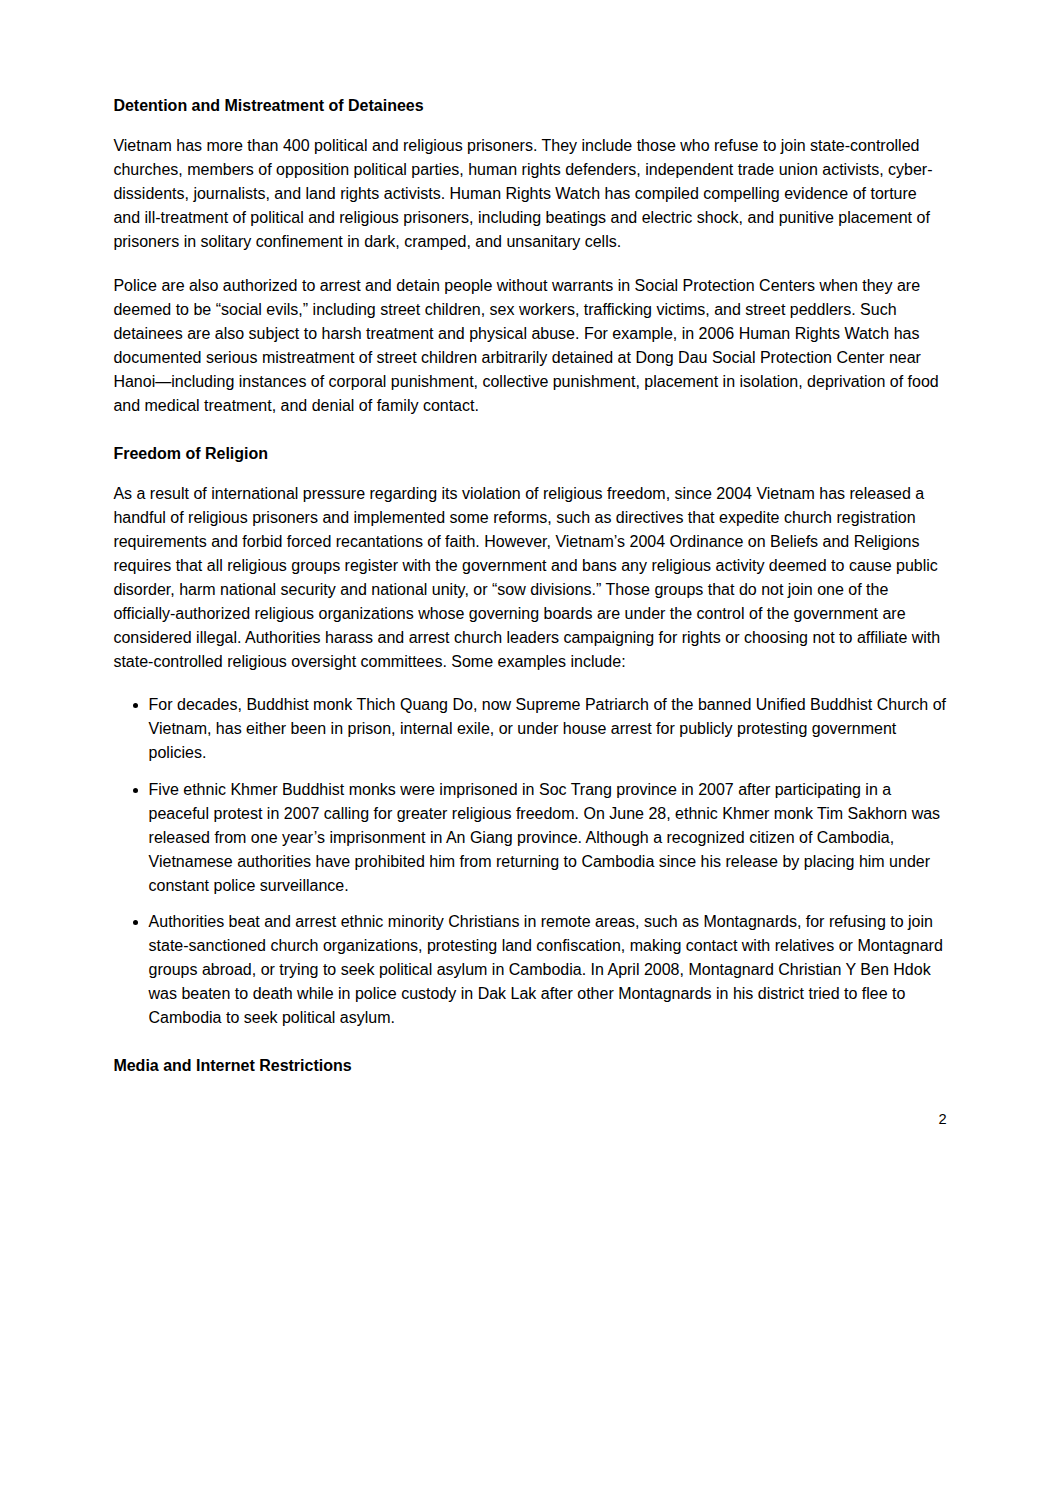Detention and Mistreatment of Detainees
Vietnam has more than 400 political and religious prisoners. They include those who refuse to join state-controlled churches, members of opposition political parties, human rights defenders, independent trade union activists, cyber-dissidents, journalists, and land rights activists. Human Rights Watch has compiled compelling evidence of torture and ill-treatment of political and religious prisoners, including beatings and electric shock, and punitive placement of prisoners in solitary confinement in dark, cramped, and unsanitary cells.
Police are also authorized to arrest and detain people without warrants in Social Protection Centers when they are deemed to be “social evils,” including street children, sex workers, trafficking victims, and street peddlers. Such detainees are also subject to harsh treatment and physical abuse. For example, in 2006 Human Rights Watch has documented serious mistreatment of street children arbitrarily detained at Dong Dau Social Protection Center near Hanoi—including instances of corporal punishment, collective punishment, placement in isolation, deprivation of food and medical treatment, and denial of family contact.
Freedom of Religion
As a result of international pressure regarding its violation of religious freedom, since 2004 Vietnam has released a handful of religious prisoners and implemented some reforms, such as directives that expedite church registration requirements and forbid forced recantations of faith. However, Vietnam’s 2004 Ordinance on Beliefs and Religions requires that all religious groups register with the government and bans any religious activity deemed to cause public disorder, harm national security and national unity, or “sow divisions.” Those groups that do not join one of the officially-authorized religious organizations whose governing boards are under the control of the government are considered illegal. Authorities harass and arrest church leaders campaigning for rights or choosing not to affiliate with state-controlled religious oversight committees. Some examples include:
For decades, Buddhist monk Thich Quang Do, now Supreme Patriarch of the banned Unified Buddhist Church of Vietnam, has either been in prison, internal exile, or under house arrest for publicly protesting government policies.
Five ethnic Khmer Buddhist monks were imprisoned in Soc Trang province in 2007 after participating in a peaceful protest in 2007 calling for greater religious freedom. On June 28, ethnic Khmer monk Tim Sakhorn was released from one year’s imprisonment in An Giang province. Although a recognized citizen of Cambodia, Vietnamese authorities have prohibited him from returning to Cambodia since his release by placing him under constant police surveillance.
Authorities beat and arrest ethnic minority Christians in remote areas, such as Montagnards, for refusing to join state-sanctioned church organizations, protesting land confiscation, making contact with relatives or Montagnard groups abroad, or trying to seek political asylum in Cambodia. In April 2008, Montagnard Christian Y Ben Hdok was beaten to death while in police custody in Dak Lak after other Montagnards in his district tried to flee to Cambodia to seek political asylum.
Media and Internet Restrictions
2